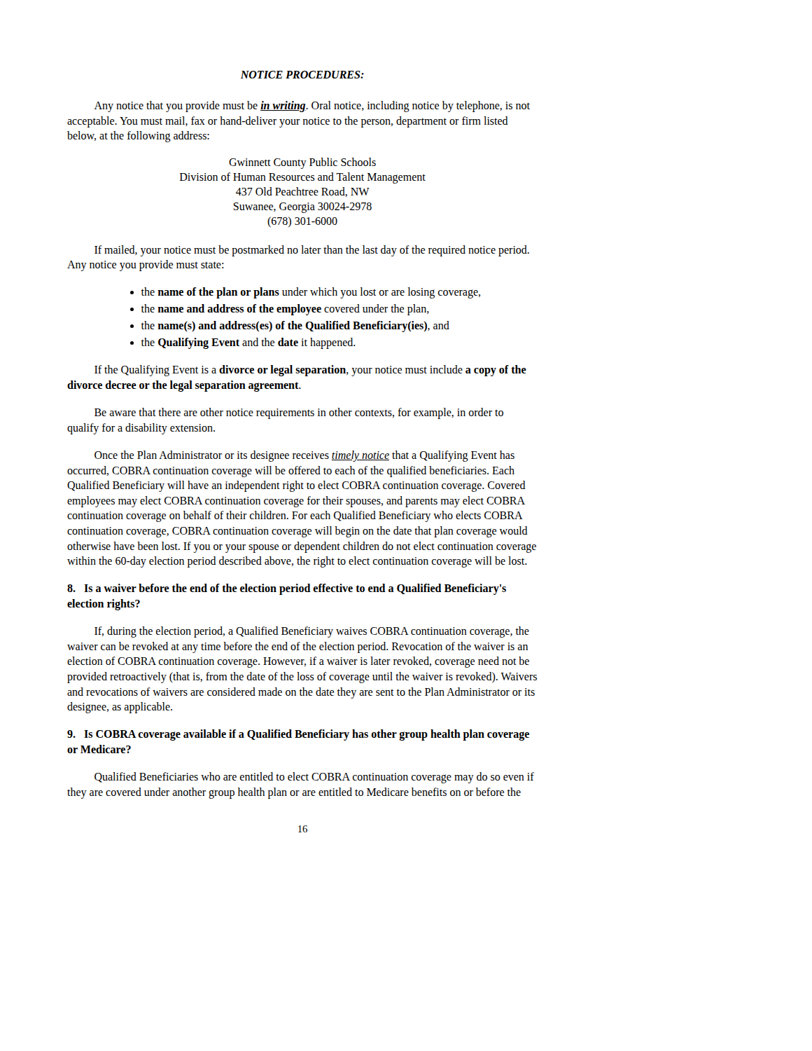NOTICE PROCEDURES:
Any notice that you provide must be in writing. Oral notice, including notice by telephone, is not acceptable. You must mail, fax or hand-deliver your notice to the person, department or firm listed below, at the following address:
Gwinnett County Public Schools
Division of Human Resources and Talent Management
437 Old Peachtree Road, NW
Suwanee, Georgia 30024-2978
(678) 301-6000
If mailed, your notice must be postmarked no later than the last day of the required notice period. Any notice you provide must state:
the name of the plan or plans under which you lost or are losing coverage,
the name and address of the employee covered under the plan,
the name(s) and address(es) of the Qualified Beneficiary(ies), and
the Qualifying Event and the date it happened.
If the Qualifying Event is a divorce or legal separation, your notice must include a copy of the divorce decree or the legal separation agreement.
Be aware that there are other notice requirements in other contexts, for example, in order to qualify for a disability extension.
Once the Plan Administrator or its designee receives timely notice that a Qualifying Event has occurred, COBRA continuation coverage will be offered to each of the qualified beneficiaries. Each Qualified Beneficiary will have an independent right to elect COBRA continuation coverage. Covered employees may elect COBRA continuation coverage for their spouses, and parents may elect COBRA continuation coverage on behalf of their children. For each Qualified Beneficiary who elects COBRA continuation coverage, COBRA continuation coverage will begin on the date that plan coverage would otherwise have been lost. If you or your spouse or dependent children do not elect continuation coverage within the 60-day election period described above, the right to elect continuation coverage will be lost.
8. Is a waiver before the end of the election period effective to end a Qualified Beneficiary's election rights?
If, during the election period, a Qualified Beneficiary waives COBRA continuation coverage, the waiver can be revoked at any time before the end of the election period. Revocation of the waiver is an election of COBRA continuation coverage. However, if a waiver is later revoked, coverage need not be provided retroactively (that is, from the date of the loss of coverage until the waiver is revoked). Waivers and revocations of waivers are considered made on the date they are sent to the Plan Administrator or its designee, as applicable.
9. Is COBRA coverage available if a Qualified Beneficiary has other group health plan coverage or Medicare?
Qualified Beneficiaries who are entitled to elect COBRA continuation coverage may do so even if they are covered under another group health plan or are entitled to Medicare benefits on or before the
16